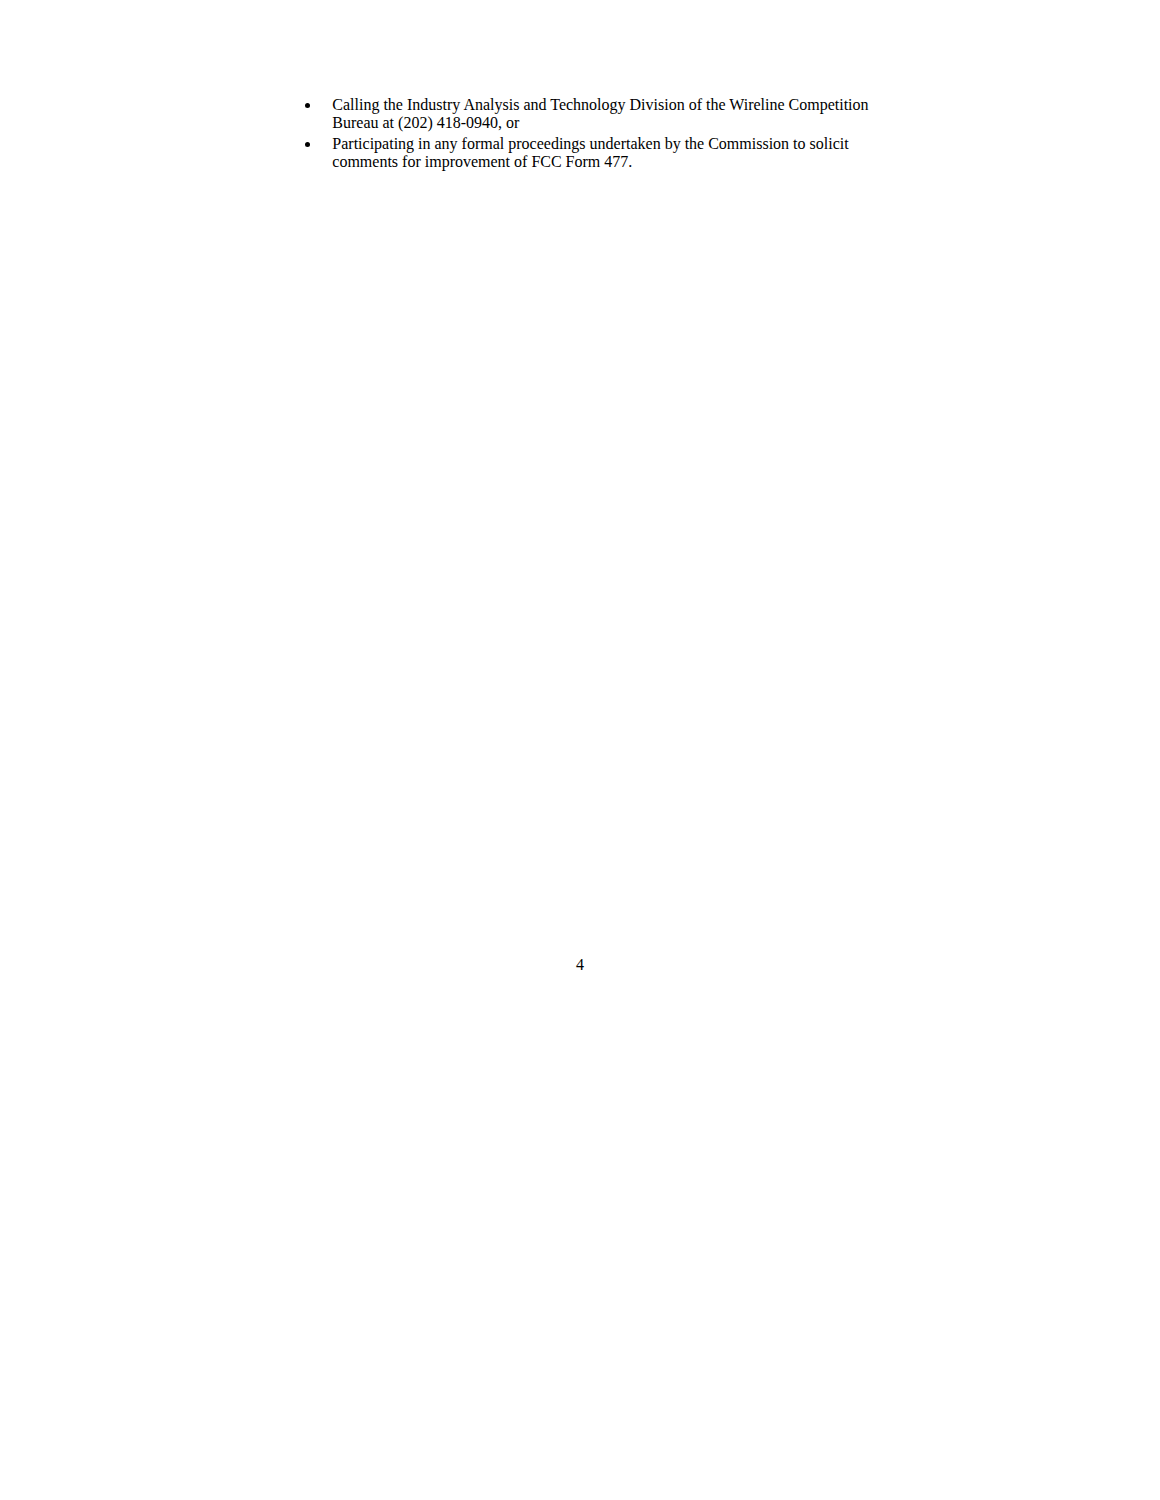Calling the Industry Analysis and Technology Division of the Wireline Competition Bureau at (202) 418-0940, or
Participating in any formal proceedings undertaken by the Commission to solicit comments for improvement of FCC Form 477.
4